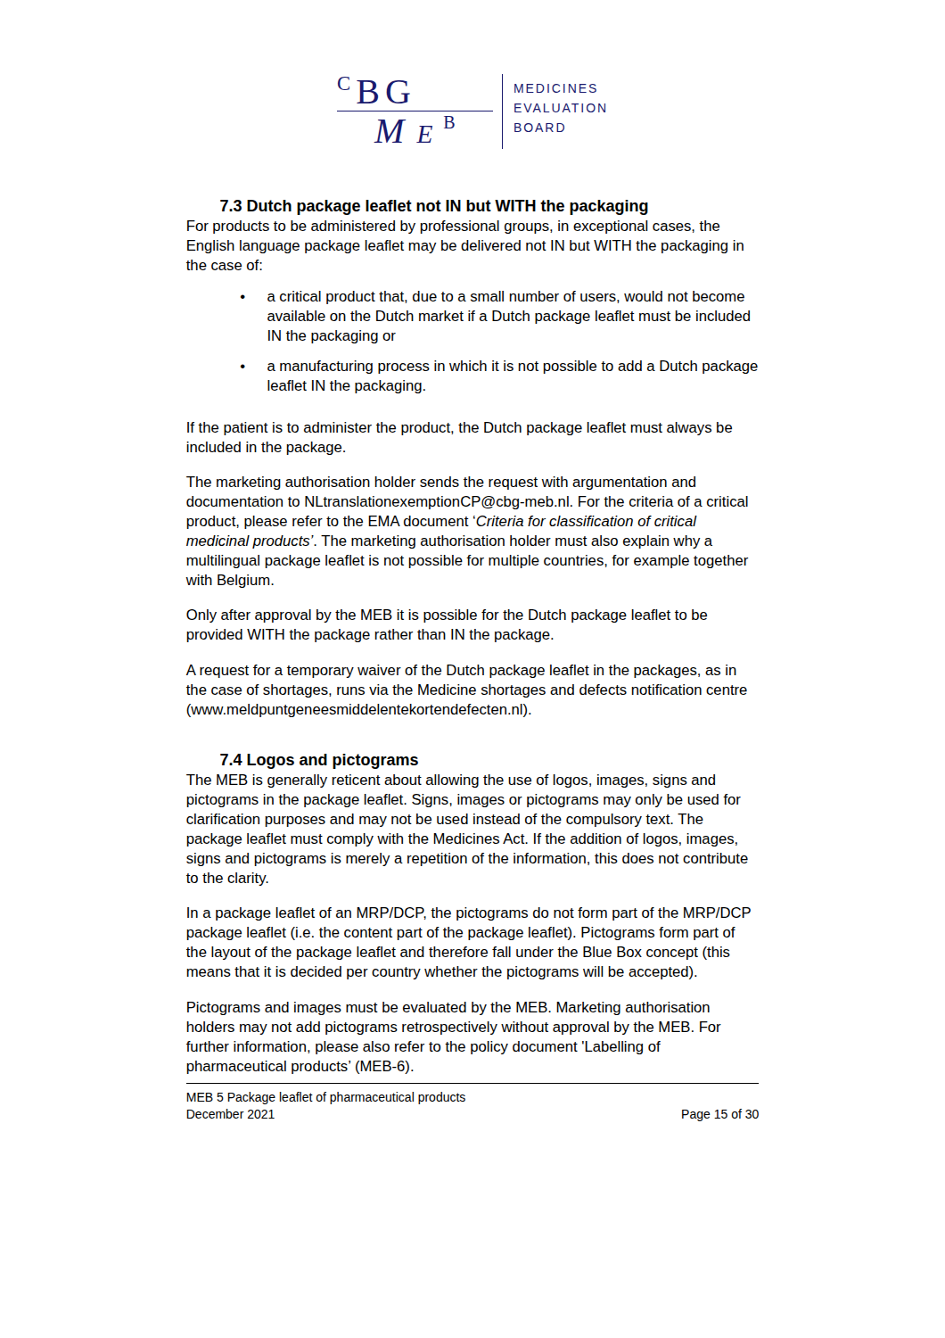C B G
MEB
MEDICINES
EVALUATION
BOARD
7.3 Dutch package leaflet not IN but WITH the packaging
For products to be administered by professional groups, in exceptional cases, the English language package leaflet may be delivered not IN but WITH the packaging in the case of:
a critical product that, due to a small number of users, would not become available on the Dutch market if a Dutch package leaflet must be included IN the packaging or
a manufacturing process in which it is not possible to add a Dutch package leaflet IN the packaging.
If the patient is to administer the product, the Dutch package leaflet must always be included in the package.
The marketing authorisation holder sends the request with argumentation and documentation to NLtranslationexemptionCP@cbg-meb.nl. For the criteria of a critical product, please refer to the EMA document ‘Criteria for classification of critical medicinal products’. The marketing authorisation holder must also explain why a multilingual package leaflet is not possible for multiple countries, for example together with Belgium.
Only after approval by the MEB it is possible for the Dutch package leaflet to be provided WITH the package rather than IN the package.
A request for a temporary waiver of the Dutch package leaflet in the packages, as in the case of shortages, runs via the Medicine shortages and defects notification centre (www.meldpuntgeneesmiddelentekortendefecten.nl).
7.4 Logos and pictograms
The MEB is generally reticent about allowing the use of logos, images, signs and pictograms in the package leaflet. Signs, images or pictograms may only be used for clarification purposes and may not be used instead of the compulsory text. The package leaflet must comply with the Medicines Act. If the addition of logos, images, signs and pictograms is merely a repetition of the information, this does not contribute to the clarity.
In a package leaflet of an MRP/DCP, the pictograms do not form part of the MRP/DCP package leaflet (i.e. the content part of the package leaflet). Pictograms form part of the layout of the package leaflet and therefore fall under the Blue Box concept (this means that it is decided per country whether the pictograms will be accepted).
Pictograms and images must be evaluated by the MEB. Marketing authorisation holders may not add pictograms retrospectively without approval by the MEB. For further information, please also refer to the policy document 'Labelling of pharmaceutical products’ (MEB-6).
MEB 5 Package leaflet of pharmaceutical products
December 2021 Page 15 of 30